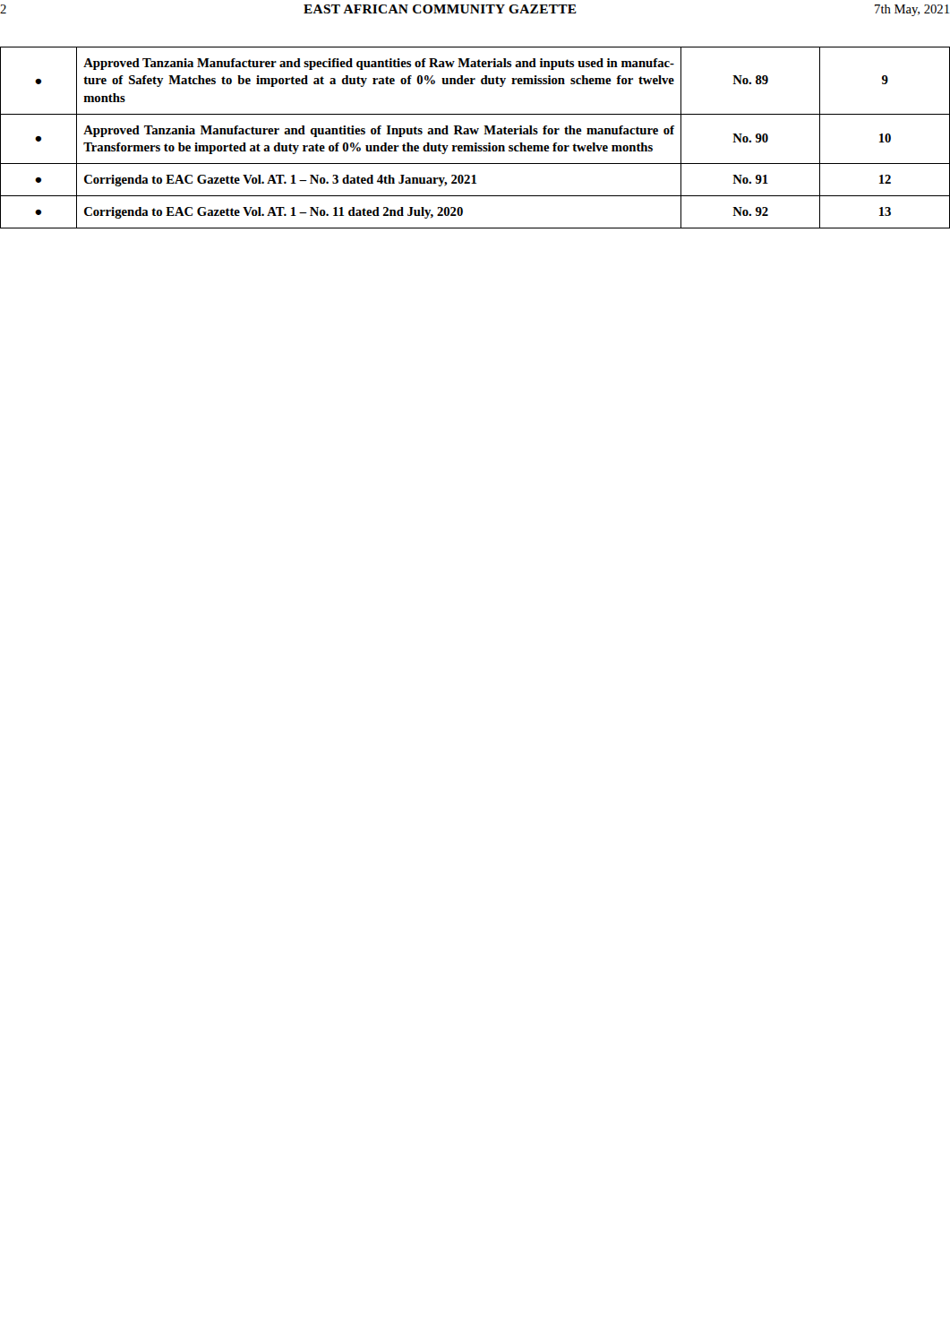2 EAST AFRICAN COMMUNITY GAZETTE 7th May, 2021
| ● | Approved Tanzania Manufacturer and specified quantities of Raw Materials and inputs used in manufacture of Safety Matches to be imported at a duty rate of 0% under duty remission scheme for twelve months | No. 89 | 9 |
| ● | Approved Tanzania Manufacturer and quantities of Inputs and Raw Materials for the manufacture of Transformers to be imported at a duty rate of 0% under the duty remission scheme for twelve months | No. 90 | 10 |
| ● | Corrigenda to EAC Gazette Vol. AT. 1 – No. 3 dated 4th January, 2021 | No. 91 | 12 |
| ● | Corrigenda to EAC Gazette Vol. AT. 1 – No. 11 dated 2nd July, 2020 | No. 92 | 13 |